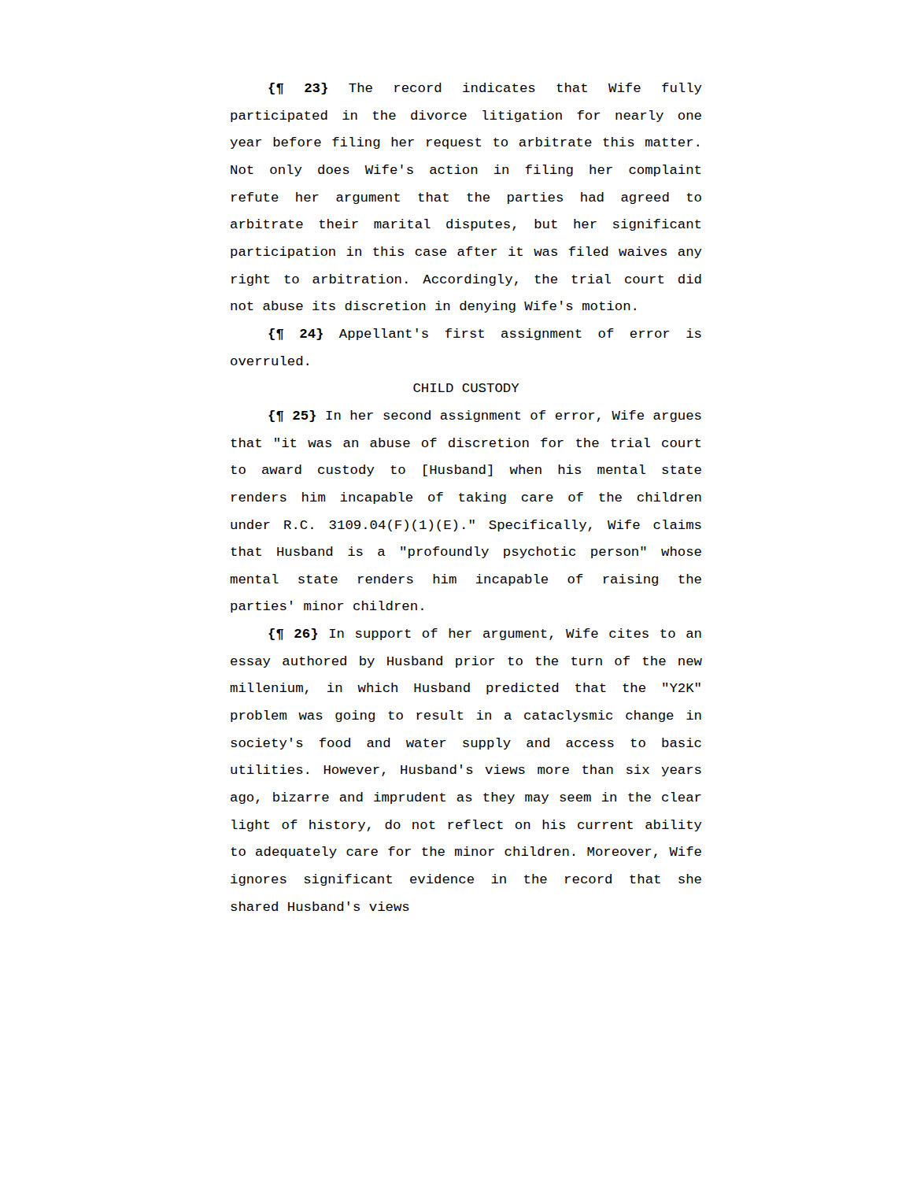{¶ 23} The record indicates that Wife fully participated in the divorce litigation for nearly one year before filing her request to arbitrate this matter. Not only does Wife's action in filing her complaint refute her argument that the parties had agreed to arbitrate their marital disputes, but her significant participation in this case after it was filed waives any right to arbitration. Accordingly, the trial court did not abuse its discretion in denying Wife's motion.
{¶ 24} Appellant's first assignment of error is overruled.
CHILD CUSTODY
{¶ 25} In her second assignment of error, Wife argues that "it was an abuse of discretion for the trial court to award custody to [Husband] when his mental state renders him incapable of taking care of the children under R.C. 3109.04(F)(1)(E)." Specifically, Wife claims that Husband is a "profoundly psychotic person" whose mental state renders him incapable of raising the parties' minor children.
{¶ 26} In support of her argument, Wife cites to an essay authored by Husband prior to the turn of the new millenium, in which Husband predicted that the "Y2K" problem was going to result in a cataclysmic change in society's food and water supply and access to basic utilities. However, Husband's views more than six years ago, bizarre and imprudent as they may seem in the clear light of history, do not reflect on his current ability to adequately care for the minor children. Moreover, Wife ignores significant evidence in the record that she shared Husband's views